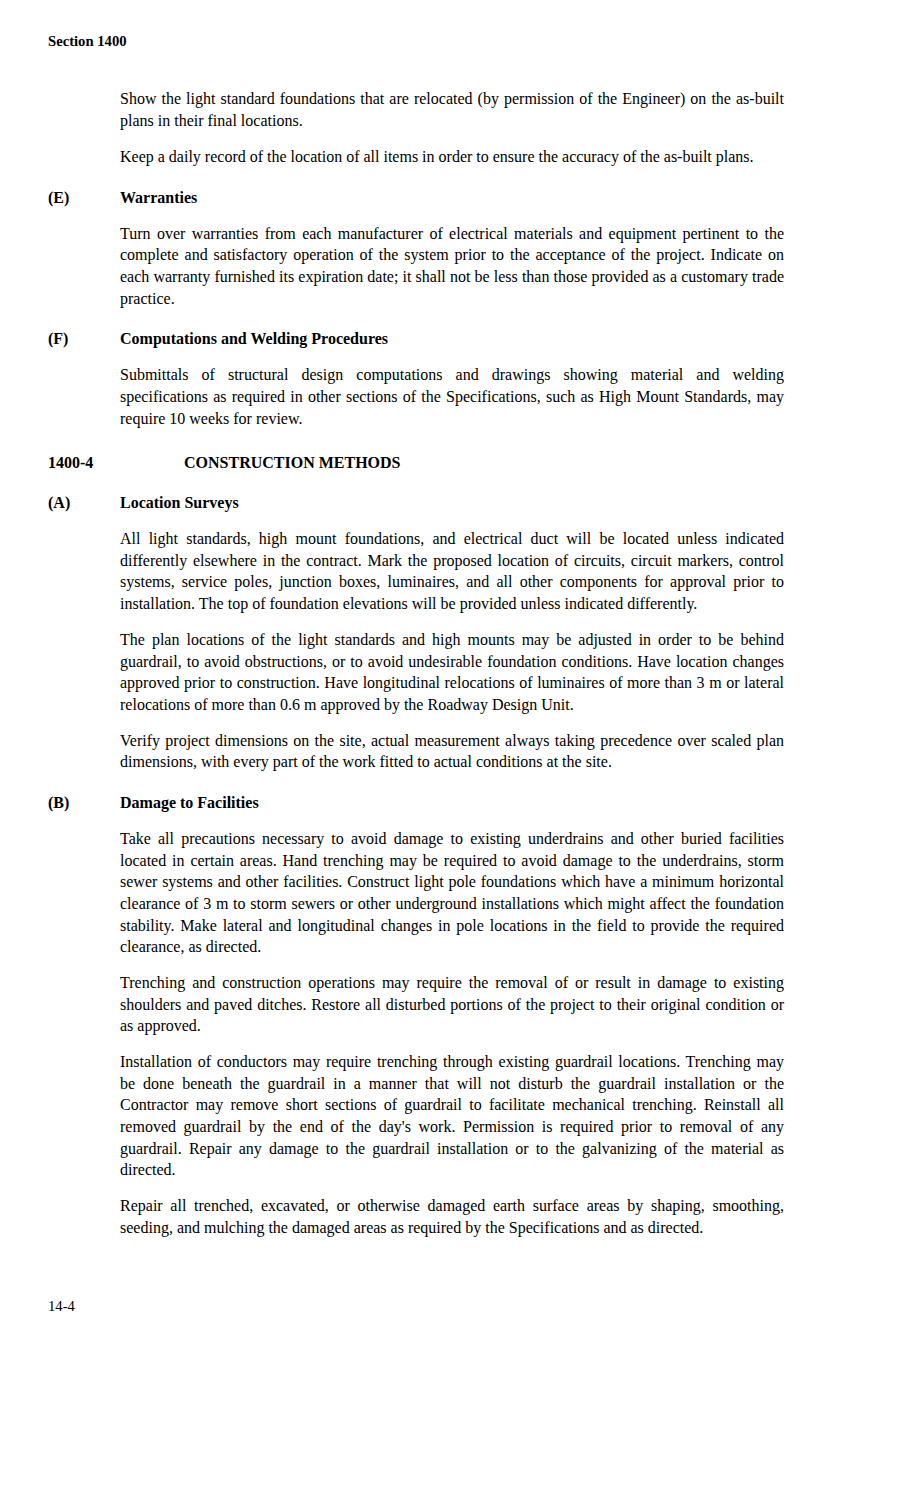Section 1400
Show the light standard foundations that are relocated (by permission of the Engineer) on the as-built plans in their final locations.
Keep a daily record of the location of all items in order to ensure the accuracy of the as-built plans.
(E) Warranties
Turn over warranties from each manufacturer of electrical materials and equipment pertinent to the complete and satisfactory operation of the system prior to the acceptance of the project. Indicate on each warranty furnished its expiration date; it shall not be less than those provided as a customary trade practice.
(F) Computations and Welding Procedures
Submittals of structural design computations and drawings showing material and welding specifications as required in other sections of the Specifications, such as High Mount Standards, may require 10 weeks for review.
1400-4 CONSTRUCTION METHODS
(A) Location Surveys
All light standards, high mount foundations, and electrical duct will be located unless indicated differently elsewhere in the contract. Mark the proposed location of circuits, circuit markers, control systems, service poles, junction boxes, luminaires, and all other components for approval prior to installation. The top of foundation elevations will be provided unless indicated differently.
The plan locations of the light standards and high mounts may be adjusted in order to be behind guardrail, to avoid obstructions, or to avoid undesirable foundation conditions. Have location changes approved prior to construction. Have longitudinal relocations of luminaires of more than 3 m or lateral relocations of more than 0.6 m approved by the Roadway Design Unit.
Verify project dimensions on the site, actual measurement always taking precedence over scaled plan dimensions, with every part of the work fitted to actual conditions at the site.
(B) Damage to Facilities
Take all precautions necessary to avoid damage to existing underdrains and other buried facilities located in certain areas. Hand trenching may be required to avoid damage to the underdrains, storm sewer systems and other facilities. Construct light pole foundations which have a minimum horizontal clearance of 3 m to storm sewers or other underground installations which might affect the foundation stability. Make lateral and longitudinal changes in pole locations in the field to provide the required clearance, as directed.
Trenching and construction operations may require the removal of or result in damage to existing shoulders and paved ditches. Restore all disturbed portions of the project to their original condition or as approved.
Installation of conductors may require trenching through existing guardrail locations. Trenching may be done beneath the guardrail in a manner that will not disturb the guardrail installation or the Contractor may remove short sections of guardrail to facilitate mechanical trenching. Reinstall all removed guardrail by the end of the day's work. Permission is required prior to removal of any guardrail. Repair any damage to the guardrail installation or to the galvanizing of the material as directed.
Repair all trenched, excavated, or otherwise damaged earth surface areas by shaping, smoothing, seeding, and mulching the damaged areas as required by the Specifications and as directed.
14-4